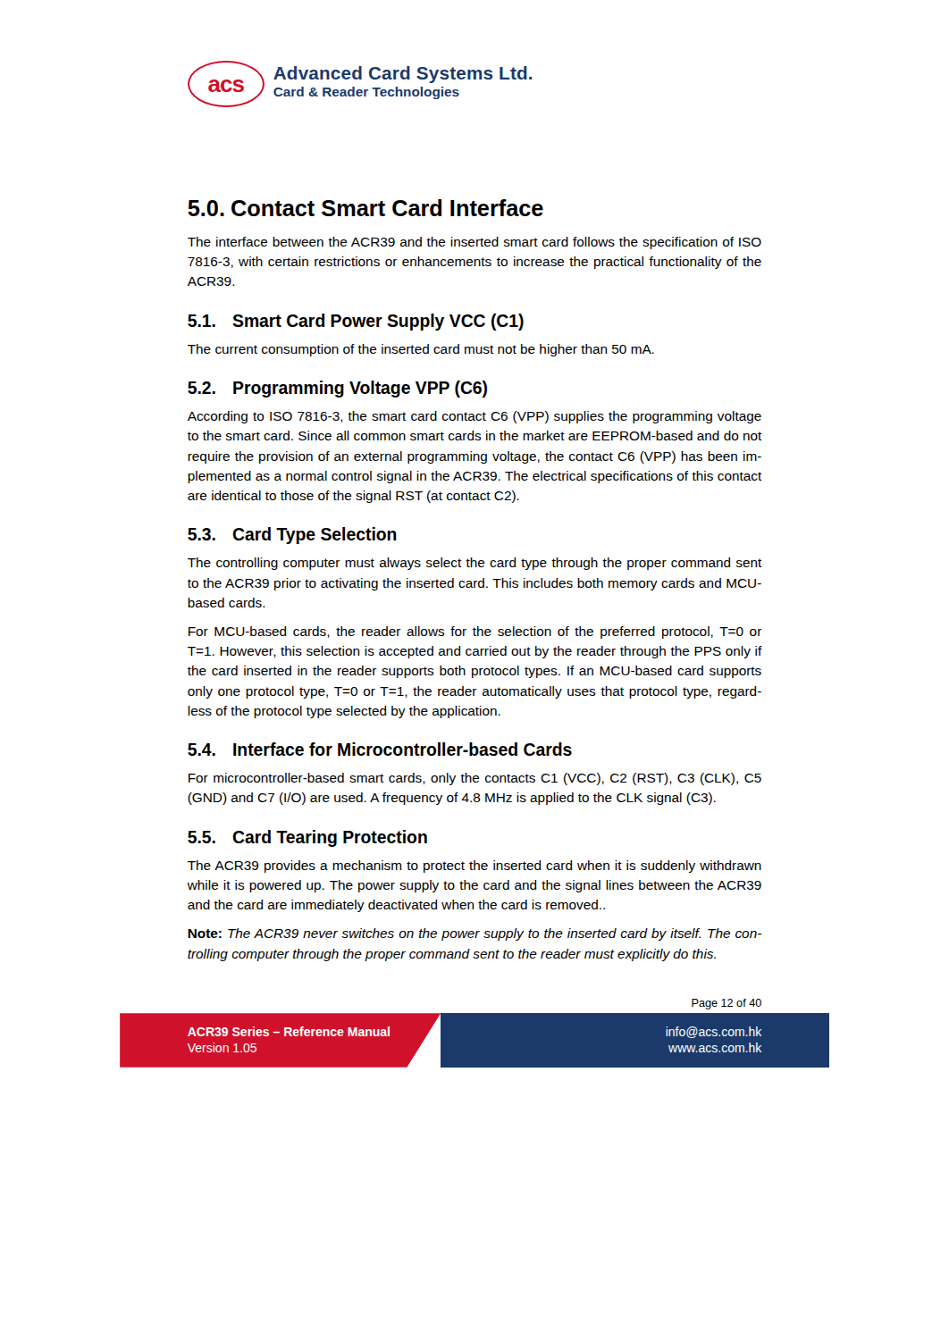acs
Advanced Card Systems Ltd.
Card & Reader Technologies
5.0. Contact Smart Card Interface
The interface between the ACR39 and the inserted smart card follows the specification of ISO 7816-3, with certain restrictions or enhancements to increase the practical functionality of the ACR39.
5.1. Smart Card Power Supply VCC (C1)
The current consumption of the inserted card must not be higher than 50 mA.
5.2. Programming Voltage VPP (C6)
According to ISO 7816-3, the smart card contact C6 (VPP) supplies the programming voltage to the smart card. Since all common smart cards in the market are EEPROM-based and do not require the provision of an external programming voltage, the contact C6 (VPP) has been implemented as a normal control signal in the ACR39. The electrical specifications of this contact are identical to those of the signal RST (at contact C2).
5.3. Card Type Selection
The controlling computer must always select the card type through the proper command sent to the ACR39 prior to activating the inserted card. This includes both memory cards and MCU-based cards.
For MCU-based cards, the reader allows for the selection of the preferred protocol, T=0 or T=1. However, this selection is accepted and carried out by the reader through the PPS only if the card inserted in the reader supports both protocol types. If an MCU-based card supports only one protocol type, T=0 or T=1, the reader automatically uses that protocol type, regardless of the protocol type selected by the application.
5.4. Interface for Microcontroller-based Cards
For microcontroller-based smart cards, only the contacts C1 (VCC), C2 (RST), C3 (CLK), C5 (GND) and C7 (I/O) are used. A frequency of 4.8 MHz is applied to the CLK signal (C3).
5.5. Card Tearing Protection
The ACR39 provides a mechanism to protect the inserted card when it is suddenly withdrawn while it is powered up. The power supply to the card and the signal lines between the ACR39 and the card are immediately deactivated when the card is removed..
Note: The ACR39 never switches on the power supply to the inserted card by itself. The controlling computer through the proper command sent to the reader must explicitly do this.
Page 12 of 40
ACR39 Series – Reference Manual
Version 1.05
info@acs.com.hk
www.acs.com.hk